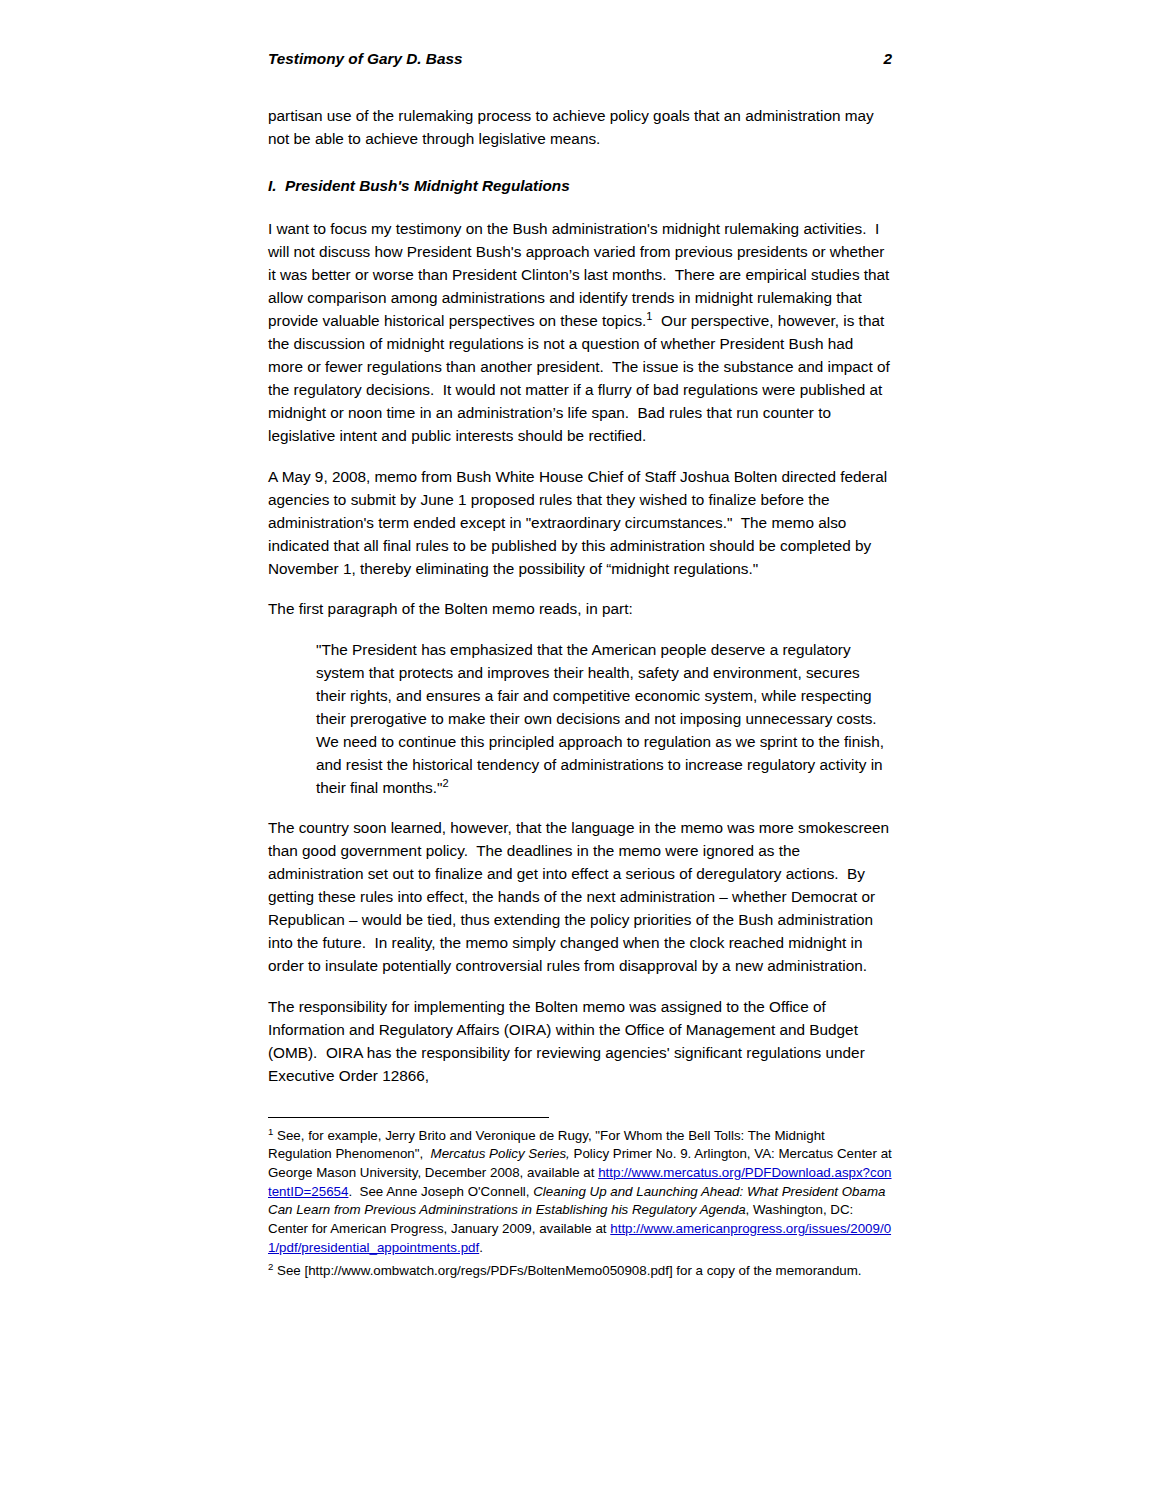Testimony of Gary D. Bass 2
partisan use of the rulemaking process to achieve policy goals that an administration may not be able to achieve through legislative means.
I. President Bush's Midnight Regulations
I want to focus my testimony on the Bush administration's midnight rulemaking activities. I will not discuss how President Bush's approach varied from previous presidents or whether it was better or worse than President Clinton’s last months. There are empirical studies that allow comparison among administrations and identify trends in midnight rulemaking that provide valuable historical perspectives on these topics.1 Our perspective, however, is that the discussion of midnight regulations is not a question of whether President Bush had more or fewer regulations than another president. The issue is the substance and impact of the regulatory decisions. It would not matter if a flurry of bad regulations were published at midnight or noon time in an administration’s life span. Bad rules that run counter to legislative intent and public interests should be rectified.
A May 9, 2008, memo from Bush White House Chief of Staff Joshua Bolten directed federal agencies to submit by June 1 proposed rules that they wished to finalize before the administration's term ended except in "extraordinary circumstances." The memo also indicated that all final rules to be published by this administration should be completed by November 1, thereby eliminating the possibility of “midnight regulations."
The first paragraph of the Bolten memo reads, in part:
"The President has emphasized that the American people deserve a regulatory system that protects and improves their health, safety and environment, secures their rights, and ensures a fair and competitive economic system, while respecting their prerogative to make their own decisions and not imposing unnecessary costs. We need to continue this principled approach to regulation as we sprint to the finish, and resist the historical tendency of administrations to increase regulatory activity in their final months."2
The country soon learned, however, that the language in the memo was more smokescreen than good government policy. The deadlines in the memo were ignored as the administration set out to finalize and get into effect a serious of deregulatory actions. By getting these rules into effect, the hands of the next administration – whether Democrat or Republican – would be tied, thus extending the policy priorities of the Bush administration into the future. In reality, the memo simply changed when the clock reached midnight in order to insulate potentially controversial rules from disapproval by a new administration.
The responsibility for implementing the Bolten memo was assigned to the Office of Information and Regulatory Affairs (OIRA) within the Office of Management and Budget (OMB). OIRA has the responsibility for reviewing agencies' significant regulations under Executive Order 12866,
1 See, for example, Jerry Brito and Veronique de Rugy, "For Whom the Bell Tolls: The Midnight Regulation Phenomenon", Mercatus Policy Series, Policy Primer No. 9. Arlington, VA: Mercatus Center at George Mason University, December 2008, available at http://www.mercatus.org/PDFDownload.aspx?contentID=25654. See Anne Joseph O'Connell, Cleaning Up and Launching Ahead: What President Obama Can Learn from Previous Admininstrations in Establishing his Regulatory Agenda, Washington, DC: Center for American Progress, January 2009, available at http://www.americanprogress.org/issues/2009/01/pdf/presidential_appointments.pdf.
2 See [http://www.ombwatch.org/regs/PDFs/BoltenMemo050908.pdf] for a copy of the memorandum.